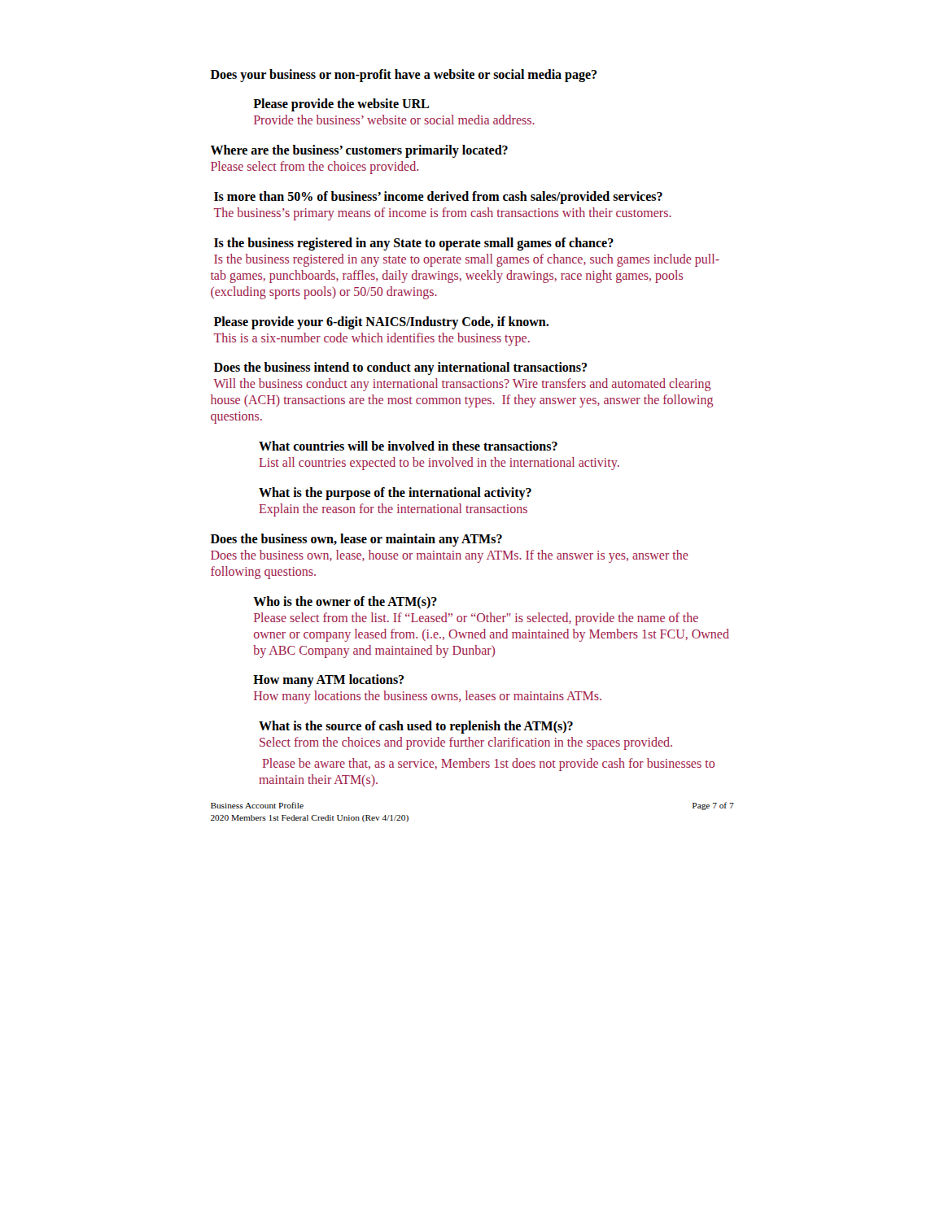Does your business or non-profit have a website or social media page?
Please provide the website URL
Provide the business’ website or social media address.
Where are the business’ customers primarily located?
Please select from the choices provided.
Is more than 50% of business’ income derived from cash sales/provided services?
The business’s primary means of income is from cash transactions with their customers.
Is the business registered in any State to operate small games of chance?
Is the business registered in any state to operate small games of chance, such games include pull-tab games, punchboards, raffles, daily drawings, weekly drawings, race night games, pools (excluding sports pools) or 50/50 drawings.
Please provide your 6-digit NAICS/Industry Code, if known.
This is a six-number code which identifies the business type.
Does the business intend to conduct any international transactions?
Will the business conduct any international transactions? Wire transfers and automated clearing house (ACH) transactions are the most common types. If they answer yes, answer the following questions.
What countries will be involved in these transactions?
List all countries expected to be involved in the international activity.
What is the purpose of the international activity?
Explain the reason for the international transactions
Does the business own, lease or maintain any ATMs?
Does the business own, lease, house or maintain any ATMs. If the answer is yes, answer the following questions.
Who is the owner of the ATM(s)?
Please select from the list. If “Leased” or “Other" is selected, provide the name of the owner or company leased from. (i.e., Owned and maintained by Members 1st FCU, Owned by ABC Company and maintained by Dunbar)
How many ATM locations?
How many locations the business owns, leases or maintains ATMs.
What is the source of cash used to replenish the ATM(s)?
Select from the choices and provide further clarification in the spaces provided.
Please be aware that, as a service, Members 1st does not provide cash for businesses to maintain their ATM(s).
Business Account Profile
2020 Members 1st Federal Credit Union (Rev 4/1/20)
Page 7 of 7